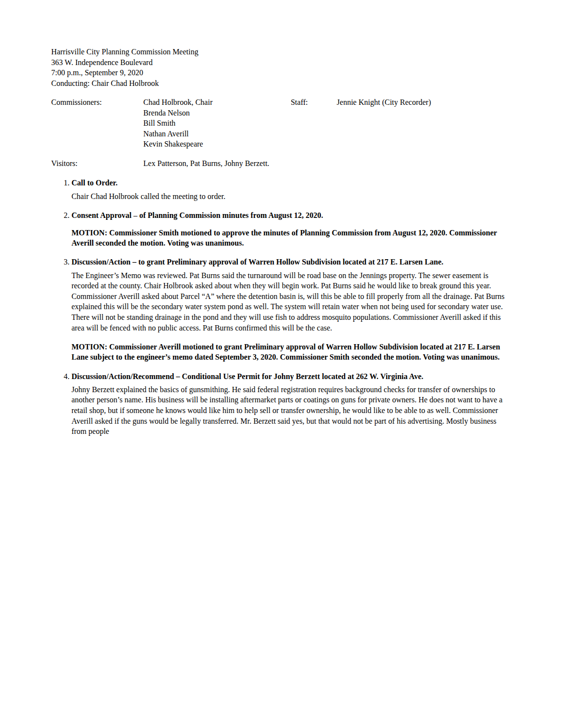Harrisville City Planning Commission Meeting
363 W. Independence Boulevard
7:00 p.m., September 9, 2020
Conducting: Chair Chad Holbrook
| Commissioners: | Chad Holbrook, Chair | Staff: | Jennie Knight (City Recorder) |
| | Brenda Nelson | | |
| | Bill Smith | | |
| | Nathan Averill | | |
| | Kevin Shakespeare | | |
| Visitors: | Lex Patterson, Pat Burns, Johny Berzett. |
Call to Order.
Chair Chad Holbrook called the meeting to order.
Consent Approval – of Planning Commission minutes from August 12, 2020.
MOTION: Commissioner Smith motioned to approve the minutes of Planning Commission from August 12, 2020. Commissioner Averill seconded the motion. Voting was unanimous.
Discussion/Action – to grant Preliminary approval of Warren Hollow Subdivision located at 217 E. Larsen Lane.
The Engineer’s Memo was reviewed. Pat Burns said the turnaround will be road base on the Jennings property. The sewer easement is recorded at the county. Chair Holbrook asked about when they will begin work. Pat Burns said he would like to break ground this year. Commissioner Averill asked about Parcel “A” where the detention basin is, will this be able to fill properly from all the drainage. Pat Burns explained this will be the secondary water system pond as well. The system will retain water when not being used for secondary water use. There will not be standing drainage in the pond and they will use fish to address mosquito populations. Commissioner Averill asked if this area will be fenced with no public access. Pat Burns confirmed this will be the case.
MOTION: Commissioner Averill motioned to grant Preliminary approval of Warren Hollow Subdivision located at 217 E. Larsen Lane subject to the engineer’s memo dated September 3, 2020. Commissioner Smith seconded the motion. Voting was unanimous.
Discussion/Action/Recommend – Conditional Use Permit for Johny Berzett located at 262 W. Virginia Ave.
Johny Berzett explained the basics of gunsmithing. He said federal registration requires background checks for transfer of ownerships to another person’s name. His business will be installing aftermarket parts or coatings on guns for private owners. He does not want to have a retail shop, but if someone he knows would like him to help sell or transfer ownership, he would like to be able to as well. Commissioner Averill asked if the guns would be legally transferred. Mr. Berzett said yes, but that would not be part of his advertising. Mostly business from people